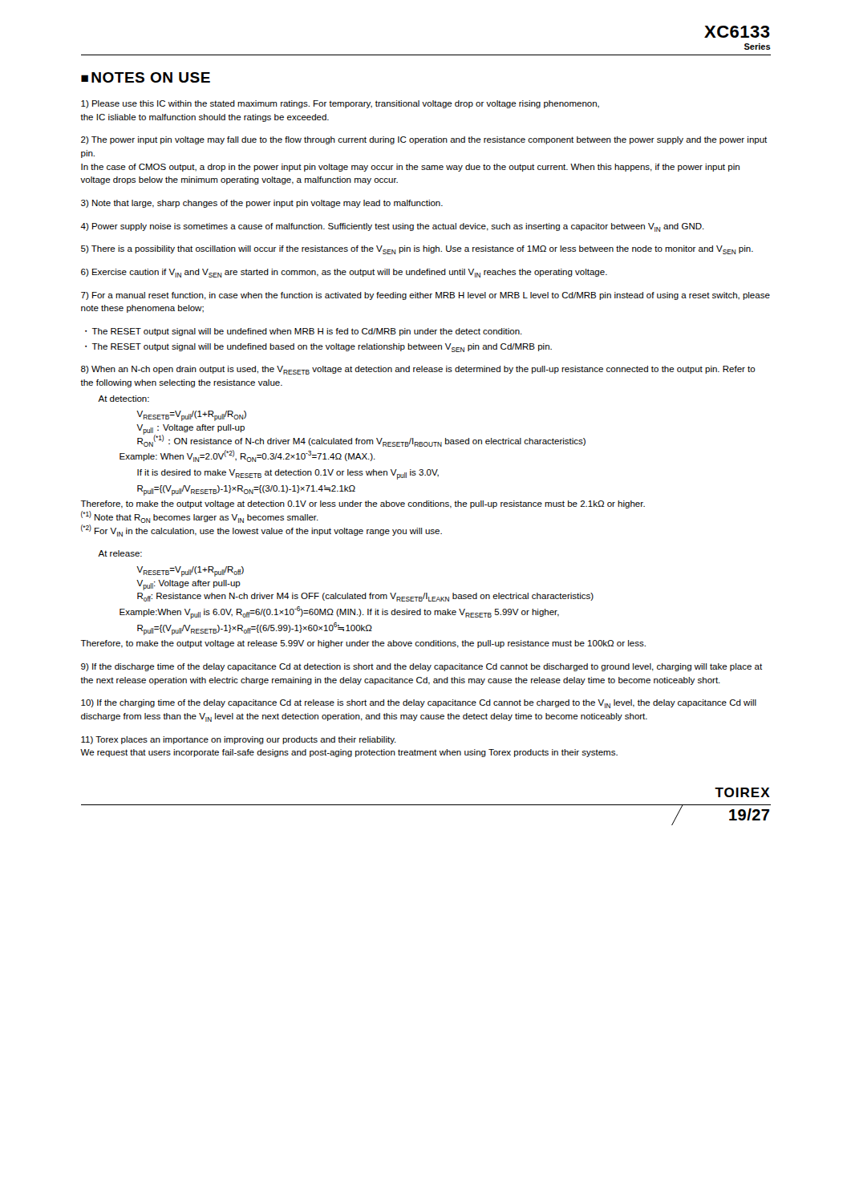XC6133
Series
NOTES ON USE
1) Please use this IC within the stated maximum ratings. For temporary, transitional voltage drop or voltage rising phenomenon,
the IC isliable to malfunction should the ratings be exceeded.
2) The power input pin voltage may fall due to the flow through current during IC operation and the resistance component between the power supply and the power input pin.
In the case of CMOS output, a drop in the power input pin voltage may occur in the same way due to the output current. When this happens, if the power input pin voltage drops below the minimum operating voltage, a malfunction may occur.
3) Note that large, sharp changes of the power input pin voltage may lead to malfunction.
4) Power supply noise is sometimes a cause of malfunction. Sufficiently test using the actual device, such as inserting a capacitor between VIN and GND.
5) There is a possibility that oscillation will occur if the resistances of the VSEN pin is high. Use a resistance of 1MΩ or less between the node to monitor and VSEN pin.
6) Exercise caution if VIN and VSEN are started in common, as the output will be undefined until VIN reaches the operating voltage.
7) For a manual reset function, in case when the function is activated by feeding either MRB H level or MRB L level to Cd/MRB pin instead of using a reset switch, please note these phenomena below;
The RESET output signal will be undefined when MRB H is fed to Cd/MRB pin under the detect condition.
The RESET output signal will be undefined based on the voltage relationship between VSEN pin and Cd/MRB pin.
8) When an N-ch open drain output is used, the VRESETB voltage at detection and release is determined by the pull-up resistance connected to the output pin. Refer to the following when selecting the resistance value.
At detection:
VRESETB=Vpull/(1+Rpull/RON)
Vpull：Voltage after pull-up
RON(*1)：ON resistance of N-ch driver M4 (calculated from VRESETB/IRBOUTN based on electrical characteristics)
Example: When VIN=2.0V(*2), RON=0.3/4.2×10-3=71.4Ω (MAX.).
If it is desired to make VRESETB at detection 0.1V or less when Vpull is 3.0V,
Rpull={(Vpull/VRESETB)-1}×RON={(3/0.1)-1}×71.4≒2.1kΩ
Therefore, to make the output voltage at detection 0.1V or less under the above conditions, the pull-up resistance must be 2.1kΩ or higher.
(*1) Note that RON becomes larger as VIN becomes smaller.
(*2) For VIN in the calculation, use the lowest value of the input voltage range you will use.
At release:
VRESETB=Vpull/(1+Rpull/Roff)
Vpull: Voltage after pull-up
Roff: Resistance when N-ch driver M4 is OFF (calculated from VRESETB/ILEAKN based on electrical characteristics)
Example:When Vpull is 6.0V, Roff=6/(0.1×10-6)=60MΩ (MIN.). If it is desired to make VRESETB 5.99V or higher,
Rpull={(Vpull/VRESETB)-1}×Roff={(6/5.99)-1}×60×106≒100kΩ
Therefore, to make the output voltage at release 5.99V or higher under the above conditions, the pull-up resistance must be 100kΩ or less.
9) If the discharge time of the delay capacitance Cd at detection is short and the delay capacitance Cd cannot be discharged to ground level, charging will take place at the next release operation with electric charge remaining in the delay capacitance Cd, and this may cause the release delay time to become noticeably short.
10) If the charging time of the delay capacitance Cd at release is short and the delay capacitance Cd cannot be charged to the VIN level, the delay capacitance Cd will discharge from less than the VIN level at the next detection operation, and this may cause the detect delay time to become noticeably short.
11) Torex places an importance on improving our products and their reliability.
We request that users incorporate fail-safe designs and post-aging protection treatment when using Torex products in their systems.
TOIREX
19/27